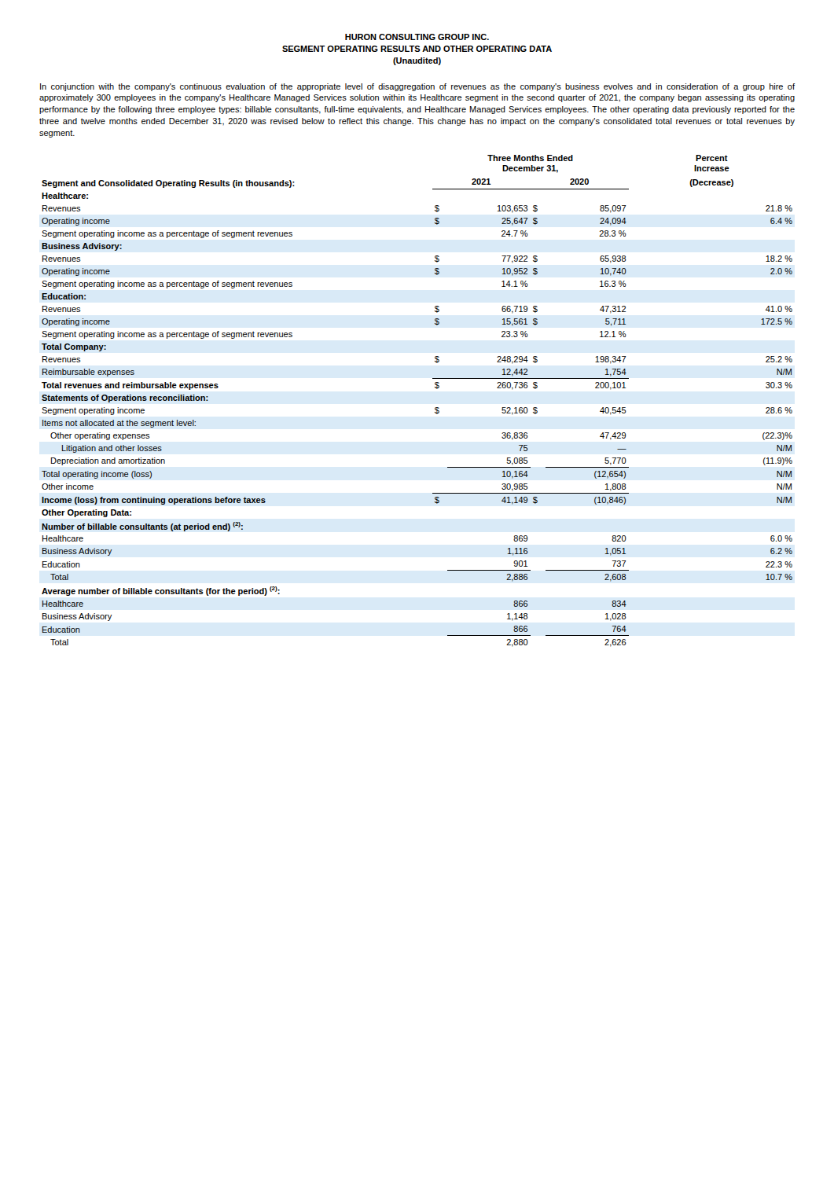HURON CONSULTING GROUP INC.
SEGMENT OPERATING RESULTS AND OTHER OPERATING DATA
(Unaudited)
In conjunction with the company's continuous evaluation of the appropriate level of disaggregation of revenues as the company's business evolves and in consideration of a group hire of approximately 300 employees in the company's Healthcare Managed Services solution within its Healthcare segment in the second quarter of 2021, the company began assessing its operating performance by the following three employee types: billable consultants, full-time equivalents, and Healthcare Managed Services employees. The other operating data previously reported for the three and twelve months ended December 31, 2020 was revised below to reflect this change. This change has no impact on the company's consolidated total revenues or total revenues by segment.
| | Three Months Ended December 31, | Percent Increase |
| Segment and Consolidated Operating Results (in thousands): | 2021 | 2020 | (Decrease) |
| Healthcare: | | | | | |
| Revenues | $ | 103,653 | $ | 85,097 | 21.8 % |
| Operating income | $ | 25,647 | $ | 24,094 | 6.4 % |
| Segment operating income as a percentage of segment revenues | | 24.7 % | | 28.3 % | |
| Business Advisory: | | | | | |
| Revenues | $ | 77,922 | $ | 65,938 | 18.2 % |
| Operating income | $ | 10,952 | $ | 10,740 | 2.0 % |
| Segment operating income as a percentage of segment revenues | | 14.1 % | | 16.3 % | |
| Education: | | | | | |
| Revenues | $ | 66,719 | $ | 47,312 | 41.0 % |
| Operating income | $ | 15,561 | $ | 5,711 | 172.5 % |
| Segment operating income as a percentage of segment revenues | | 23.3 % | | 12.1 % | |
| Total Company: | | | | | |
| Revenues | $ | 248,294 | $ | 198,347 | 25.2 % |
| Reimbursable expenses | | 12,442 | | 1,754 | N/M |
| Total revenues and reimbursable expenses | $ | 260,736 | $ | 200,101 | 30.3 % |
| Statements of Operations reconciliation: | | | | | |
| Segment operating income | $ | 52,160 | $ | 40,545 | 28.6 % |
| Items not allocated at the segment level: | | | | | |
| Other operating expenses | | 36,836 | | 47,429 | (22.3)% |
| Litigation and other losses | | 75 | | — | N/M |
| Depreciation and amortization | | 5,085 | | 5,770 | (11.9)% |
| Total operating income (loss) | | 10,164 | | (12,654) | N/M |
| Other income | | 30,985 | | 1,808 | N/M |
| Income (loss) from continuing operations before taxes | $ | 41,149 | $ | (10,846) | N/M |
| Other Operating Data: | | | | | |
| Number of billable consultants (at period end) (2) : | | | | | |
| Healthcare | | 869 | | 820 | 6.0 % |
| Business Advisory | | 1,116 | | 1,051 | 6.2 % |
| Education | | 901 | | 737 | 22.3 % |
| Total | | 2,886 | | 2,608 | 10.7 % |
| Average number of billable consultants (for the period) (2) : | | | | | |
| Healthcare | | 866 | | 834 | |
| Business Advisory | | 1,148 | | 1,028 | |
| Education | | 866 | | 764 | |
| Total | | 2,880 | | 2,626 | |